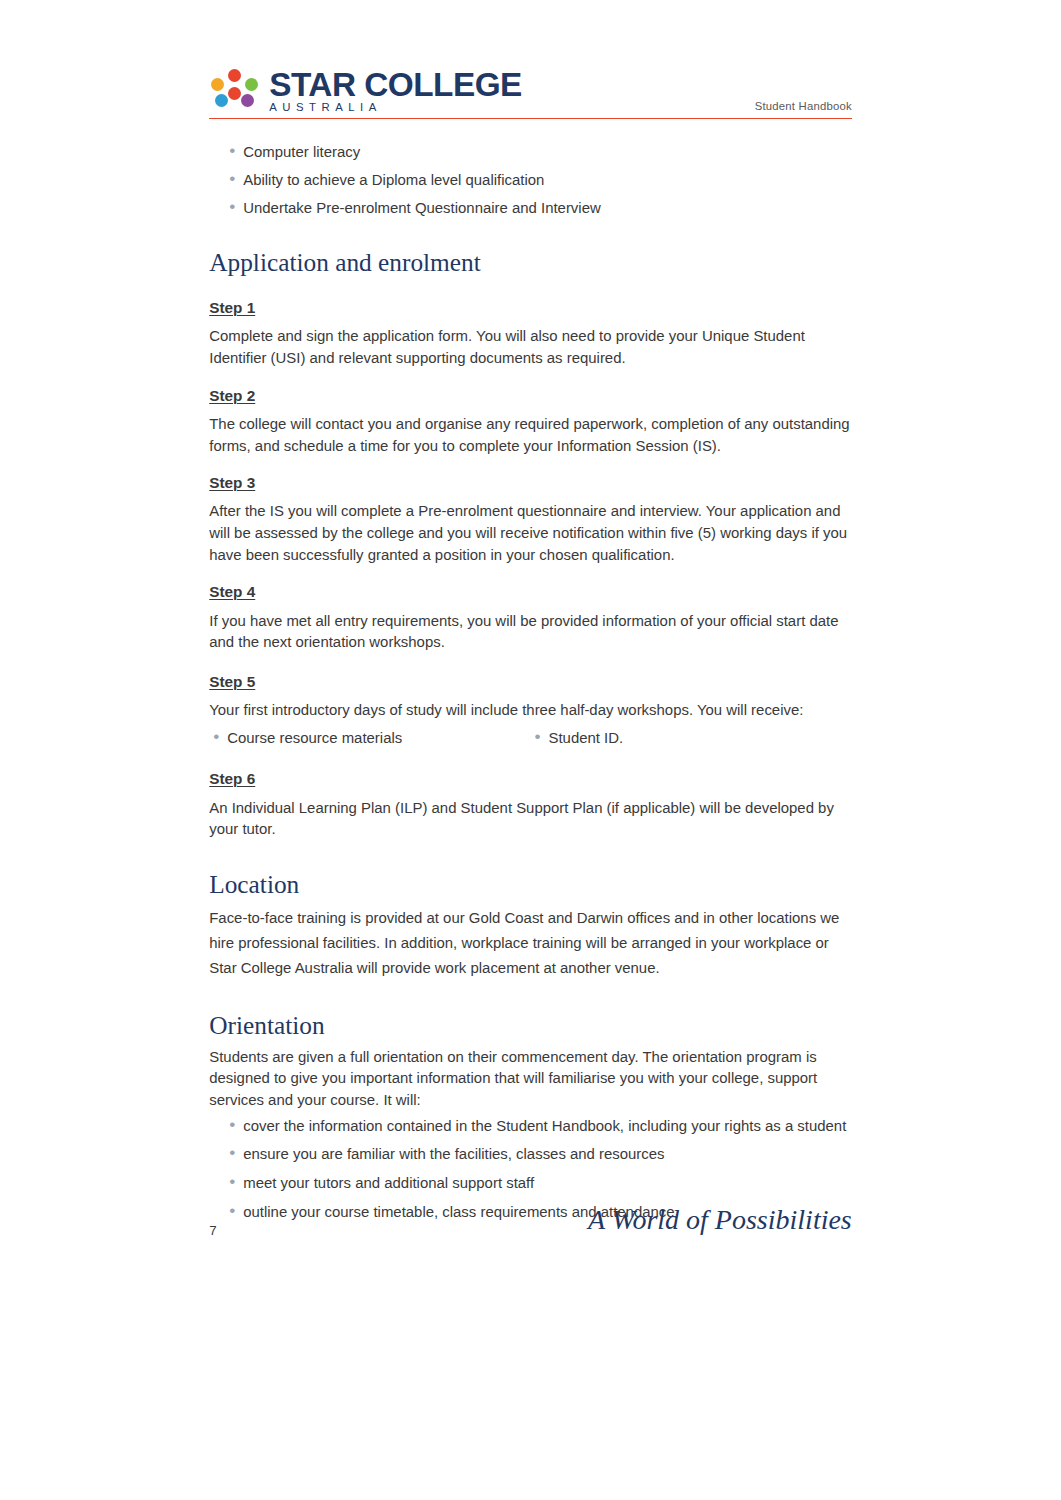STAR COLLEGE AUSTRALIA
Student Handbook
Computer literacy
Ability to achieve a Diploma level qualification
Undertake Pre-enrolment Questionnaire and Interview
Application and enrolment
Step 1
Complete and sign the application form. You will also need to provide your Unique Student Identifier (USI) and relevant supporting documents as required.
Step 2
The college will contact you and organise any required paperwork, completion of any outstanding forms, and schedule a time for you to complete your Information Session (IS).
Step 3
After the IS you will complete a Pre-enrolment questionnaire and interview. Your application and will be assessed by the college and you will receive notification within five (5) working days if you have been successfully granted a position in your chosen qualification.
Step 4
If you have met all entry requirements, you will be provided information of your official start date and the next orientation workshops.
Step 5
Your first introductory days of study will include three half-day workshops. You will receive:
Course resource materials
Student ID.
Step 6
An Individual Learning Plan (ILP) and Student Support Plan (if applicable) will be developed by your tutor.
Location
Face-to-face training is provided at our Gold Coast and Darwin offices and in other locations we hire professional facilities. In addition, workplace training will be arranged in your workplace or Star College Australia will provide work placement at another venue.
Orientation
Students are given a full orientation on their commencement day. The orientation program is designed to give you important information that will familiarise you with your college, support services and your course. It will:
cover the information contained in the Student Handbook, including your rights as a student
ensure you are familiar with the facilities, classes and resources
meet your tutors and additional support staff
outline your course timetable, class requirements and attendance
7
A World of Possibilities